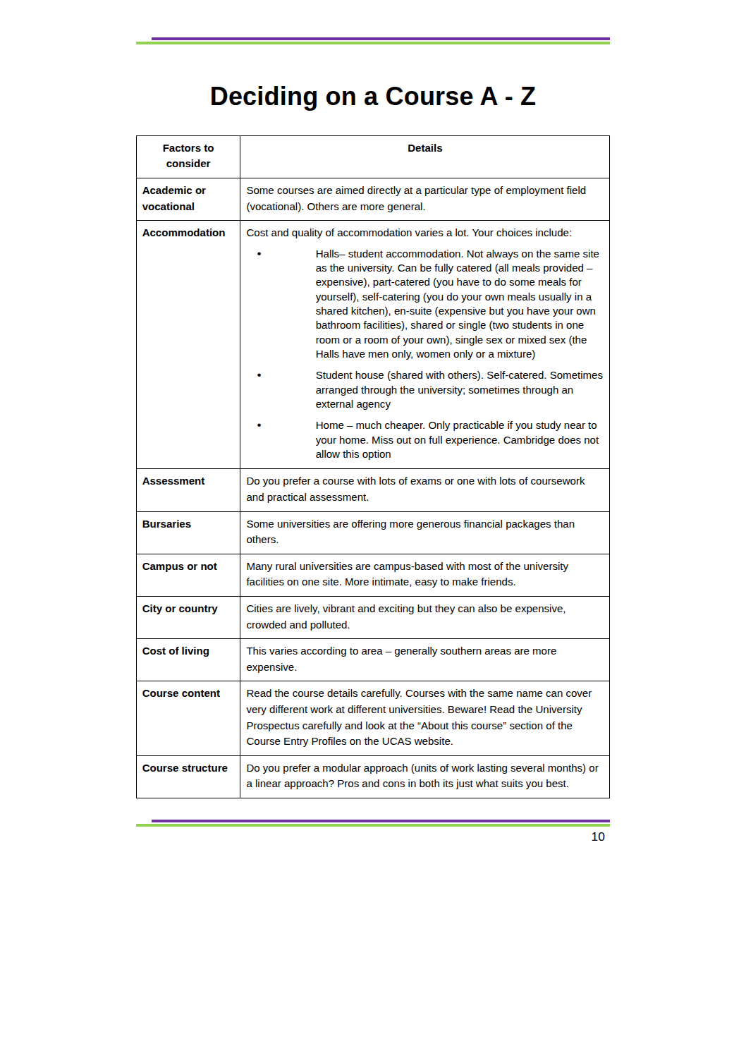Deciding on a Course A - Z
| Factors to consider | Details |
| --- | --- |
| Academic or vocational | Some courses are aimed directly at a particular type of employment field (vocational). Others are more general. |
| Accommodation | Cost and quality of accommodation varies a lot. Your choices include: Halls– student accommodation. Not always on the same site as the university. Can be fully catered (all meals provided – expensive), part-catered (you have to do some meals for yourself), self-catering (you do your own meals usually in a shared kitchen), en-suite (expensive but you have your own bathroom facilities), shared or single (two students in one room or a room of your own), single sex or mixed sex (the Halls have men only, women only or a mixture) Student house (shared with others). Self-catered. Sometimes arranged through the university; sometimes through an external agency Home – much cheaper. Only practicable if you study near to your home. Miss out on full experience. Cambridge does not allow this option |
| Assessment | Do you prefer a course with lots of exams or one with lots of coursework and practical assessment. |
| Bursaries | Some universities are offering more generous financial packages than others. |
| Campus or not | Many rural universities are campus-based with most of the university facilities on one site. More intimate, easy to make friends. |
| City or country | Cities are lively, vibrant and exciting but they can also be expensive, crowded and polluted. |
| Cost of living | This varies according to area – generally southern areas are more expensive. |
| Course content | Read the course details carefully. Courses with the same name can cover very different work at different universities. Beware! Read the University Prospectus carefully and look at the “About this course” section of the Course Entry Profiles on the UCAS website. |
| Course structure | Do you prefer a modular approach (units of work lasting several months) or a linear approach? Pros and cons in both its just what suits you best. |
10